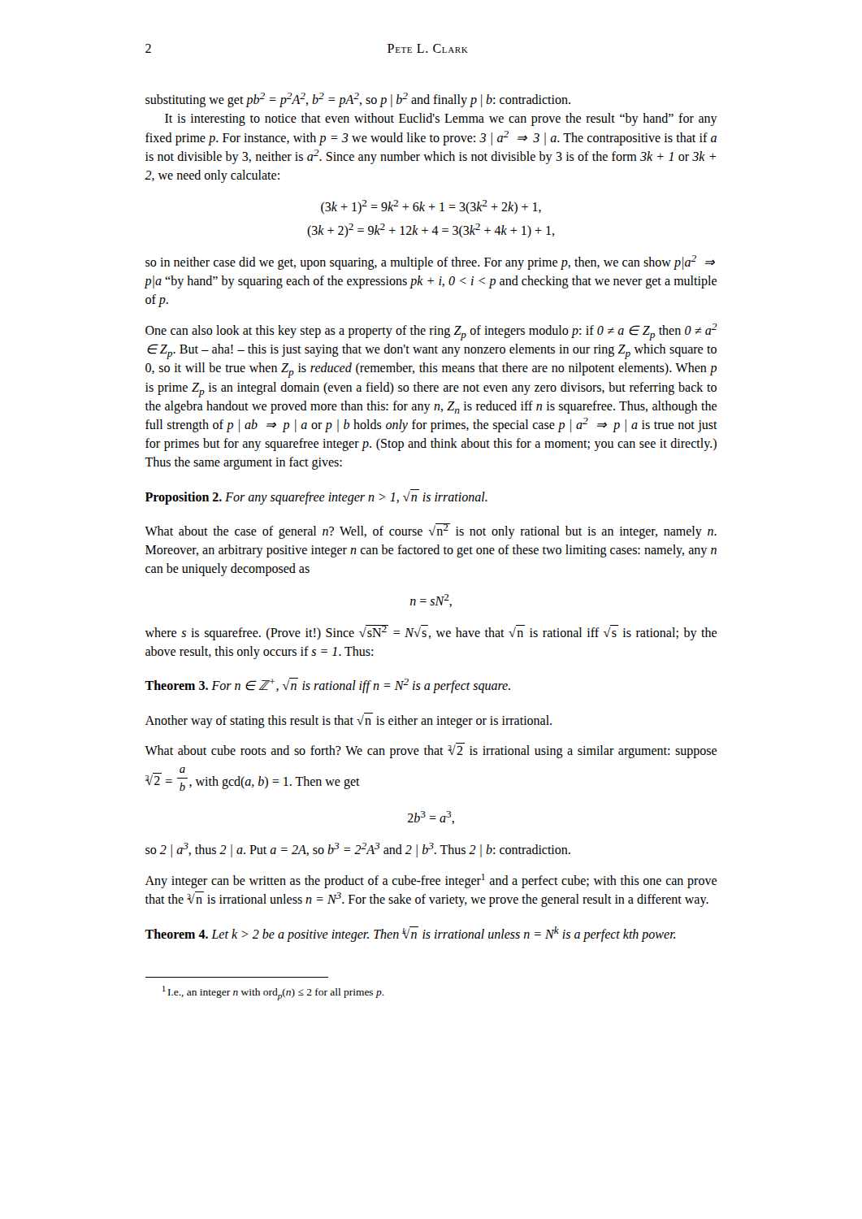2 Pete L. Clark
substituting we get pb2 = p2A2, b2 = pA2, so p | b2 and finally p | b: contradiction.
It is interesting to notice that even without Euclid's Lemma we can prove the result “by hand” for any fixed prime p. For instance, with p = 3 we would like to prove: 3 | a2 ⇒ 3 | a. The contrapositive is that if a is not divisible by 3, neither is a2. Since any number which is not divisible by 3 is of the form 3k + 1 or 3k + 2, we need only calculate:
(3k + 1)2 = 9k2 + 6k + 1 = 3(3k2 + 2k) + 1, (3k + 2)2 = 9k2 + 12k + 4 = 3(3k2 + 4k + 1) + 1,
so in neither case did we get, upon squaring, a multiple of three. For any prime p, then, we can show p|a2 ⇒ p|a “by hand” by squaring each of the expressions pk + i, 0 < i < p and checking that we never get a multiple of p.
One can also look at this key step as a property of the ring Zp of integers modulo p: if 0 ≠ a ∈ Zp then 0 ≠ a2 ∈ Zp. But – aha! – this is just saying that we don't want any nonzero elements in our ring Zp which square to 0, so it will be true when Zp is reduced (remember, this means that there are no nilpotent elements). When p is prime Zp is an integral domain (even a field) so there are not even any zero divisors, but referring back to the algebra handout we proved more than this: for any n, Zn is reduced iff n is squarefree. Thus, although the full strength of p | ab ⇒ p | a or p | b holds only for primes, the special case p | a2 ⇒ p | a is true not just for primes but for any squarefree integer p. (Stop and think about this for a moment; you can see it directly.) Thus the same argument in fact gives:
Proposition 2. For any squarefree integer n > 1, √n is irrational.
What about the case of general n? Well, of course √n2 is not only rational but is an integer, namely n. Moreover, an arbitrary positive integer n can be factored to get one of these two limiting cases: namely, any n can be uniquely decomposed as
n = sN2,
where s is squarefree. (Prove it!) Since √sN2 = N√s, we have that √n is rational iff √s is rational; by the above result, this only occurs if s = 1. Thus:
Theorem 3. For n ∈ ℤ+, √n is rational iff n = N2 is a perfect square.
Another way of stating this result is that √n is either an integer or is irrational.
What about cube roots and so forth? We can prove that 3√2 is irrational using a similar argument: suppose 3√2 = ab, with gcd(a, b) = 1. Then we get
2b3 = a3,
so 2 | a3, thus 2 | a. Put a = 2A, so b3 = 22A3 and 2 | b3. Thus 2 | b: contradiction.
Any integer can be written as the product of a cube-free integer1 and a perfect cube; with this one can prove that the 3√n is irrational unless n = N3. For the sake of variety, we prove the general result in a different way.
Theorem 4. Let k > 2 be a positive integer. Then k√n is irrational unless n = Nk is a perfect kth power.
1I.e., an integer n with ordp(n) ≤ 2 for all primes p.